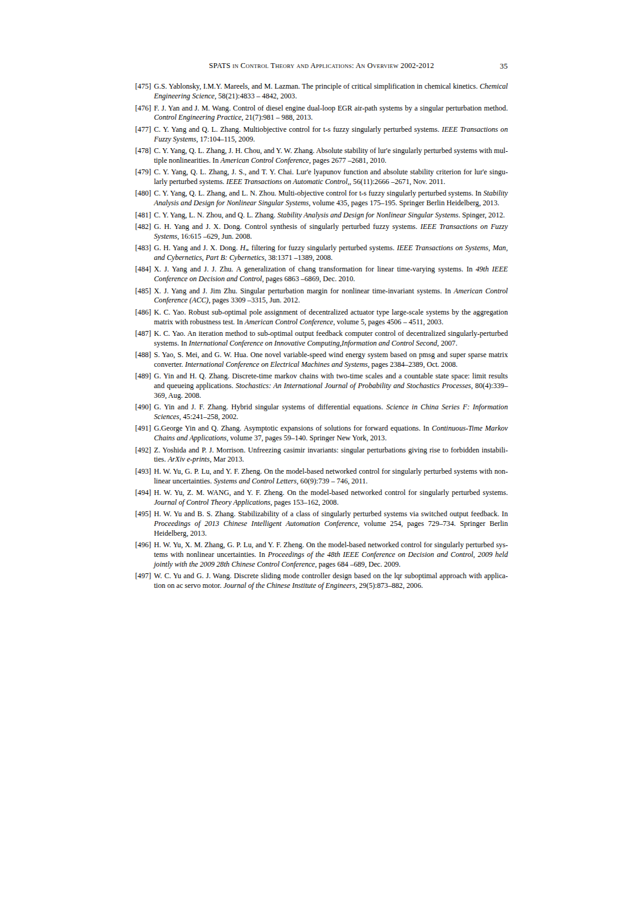SPATS in Control Theory and Applications: An Overview 2002-2012 35
[475] G.S. Yablonsky, I.M.Y. Mareels, and M. Lazman. The principle of critical simplification in chemical kinetics. Chemical Engineering Science, 58(21):4833 – 4842, 2003.
[476] F. J. Yan and J. M. Wang. Control of diesel engine dual-loop EGR air-path systems by a singular perturbation method. Control Engineering Practice, 21(7):981 – 988, 2013.
[477] C. Y. Yang and Q. L. Zhang. Multiobjective control for t-s fuzzy singularly perturbed systems. IEEE Transactions on Fuzzy Systems, 17:104–115, 2009.
[478] C. Y. Yang, Q. L. Zhang, J. H. Chou, and Y. W. Zhang. Absolute stability of lur'e singularly perturbed systems with multiple nonlinearities. In American Control Conference, pages 2677 –2681, 2010.
[479] C. Y. Yang, Q. L. Zhang, J. S., and T. Y. Chai. Lur'e lyapunov function and absolute stability criterion for lur'e singularly perturbed systems. IEEE Transactions on Automatic Control,, 56(11):2666 –2671, Nov. 2011.
[480] C. Y. Yang, Q. L. Zhang, and L. N. Zhou. Multi-objective control for t-s fuzzy singularly perturbed systems. In Stability Analysis and Design for Nonlinear Singular Systems, volume 435, pages 175–195. Springer Berlin Heidelberg, 2013.
[481] C. Y. Yang, L. N. Zhou, and Q. L. Zhang. Stability Analysis and Design for Nonlinear Singular Systems. Spinger, 2012.
[482] G. H. Yang and J. X. Dong. Control synthesis of singularly perturbed fuzzy systems. IEEE Transactions on Fuzzy Systems, 16:615 –629, Jun. 2008.
[483] G. H. Yang and J. X. Dong. H∞ filtering for fuzzy singularly perturbed systems. IEEE Transactions on Systems, Man, and Cybernetics, Part B: Cybernetics, 38:1371 –1389, 2008.
[484] X. J. Yang and J. J. Zhu. A generalization of chang transformation for linear time-varying systems. In 49th IEEE Conference on Decision and Control, pages 6863 –6869, Dec. 2010.
[485] X. J. Yang and J. Jim Zhu. Singular perturbation margin for nonlinear time-invariant systems. In American Control Conference (ACC), pages 3309 –3315, Jun. 2012.
[486] K. C. Yao. Robust sub-optimal pole assignment of decentralized actuator type large-scale systems by the aggregation matrix with robustness test. In American Control Conference, volume 5, pages 4506 – 4511, 2003.
[487] K. C. Yao. An iteration method to sub-optimal output feedback computer control of decentralized singularly-perturbed systems. In International Conference on Innovative Computing,Information and Control Second, 2007.
[488] S. Yao, S. Mei, and G. W. Hua. One novel variable-speed wind energy system based on pmsg and super sparse matrix converter. International Conference on Electrical Machines and Systems, pages 2384–2389, Oct. 2008.
[489] G. Yin and H. Q. Zhang. Discrete-time markov chains with two-time scales and a countable state space: limit results and queueing applications. Stochastics: An International Journal of Probability and Stochastics Processes, 80(4):339–369, Aug. 2008.
[490] G. Yin and J. F. Zhang. Hybrid singular systems of differential equations. Science in China Series F: Information Sciences, 45:241–258, 2002.
[491] G.George Yin and Q. Zhang. Asymptotic expansions of solutions for forward equations. In Continuous-Time Markov Chains and Applications, volume 37, pages 59–140. Springer New York, 2013.
[492] Z. Yoshida and P. J. Morrison. Unfreezing casimir invariants: singular perturbations giving rise to forbidden instabilities. ArXiv e-prints, Mar 2013.
[493] H. W. Yu, G. P. Lu, and Y. F. Zheng. On the model-based networked control for singularly perturbed systems with nonlinear uncertainties. Systems and Control Letters, 60(9):739 – 746, 2011.
[494] H. W. Yu, Z. M. WANG, and Y. F. Zheng. On the model-based networked control for singularly perturbed systems. Journal of Control Theory Applications, pages 153–162, 2008.
[495] H. W. Yu and B. S. Zhang. Stabilizability of a class of singularly perturbed systems via switched output feedback. In Proceedings of 2013 Chinese Intelligent Automation Conference, volume 254, pages 729–734. Springer Berlin Heidelberg, 2013.
[496] H. W. Yu, X. M. Zhang, G. P. Lu, and Y. F. Zheng. On the model-based networked control for singularly perturbed systems with nonlinear uncertainties. In Proceedings of the 48th IEEE Conference on Decision and Control, 2009 held jointly with the 2009 28th Chinese Control Conference, pages 684 –689, Dec. 2009.
[497] W. C. Yu and G. J. Wang. Discrete sliding mode controller design based on the lqr suboptimal approach with application on ac servo motor. Journal of the Chinese Institute of Engineers, 29(5):873–882, 2006.